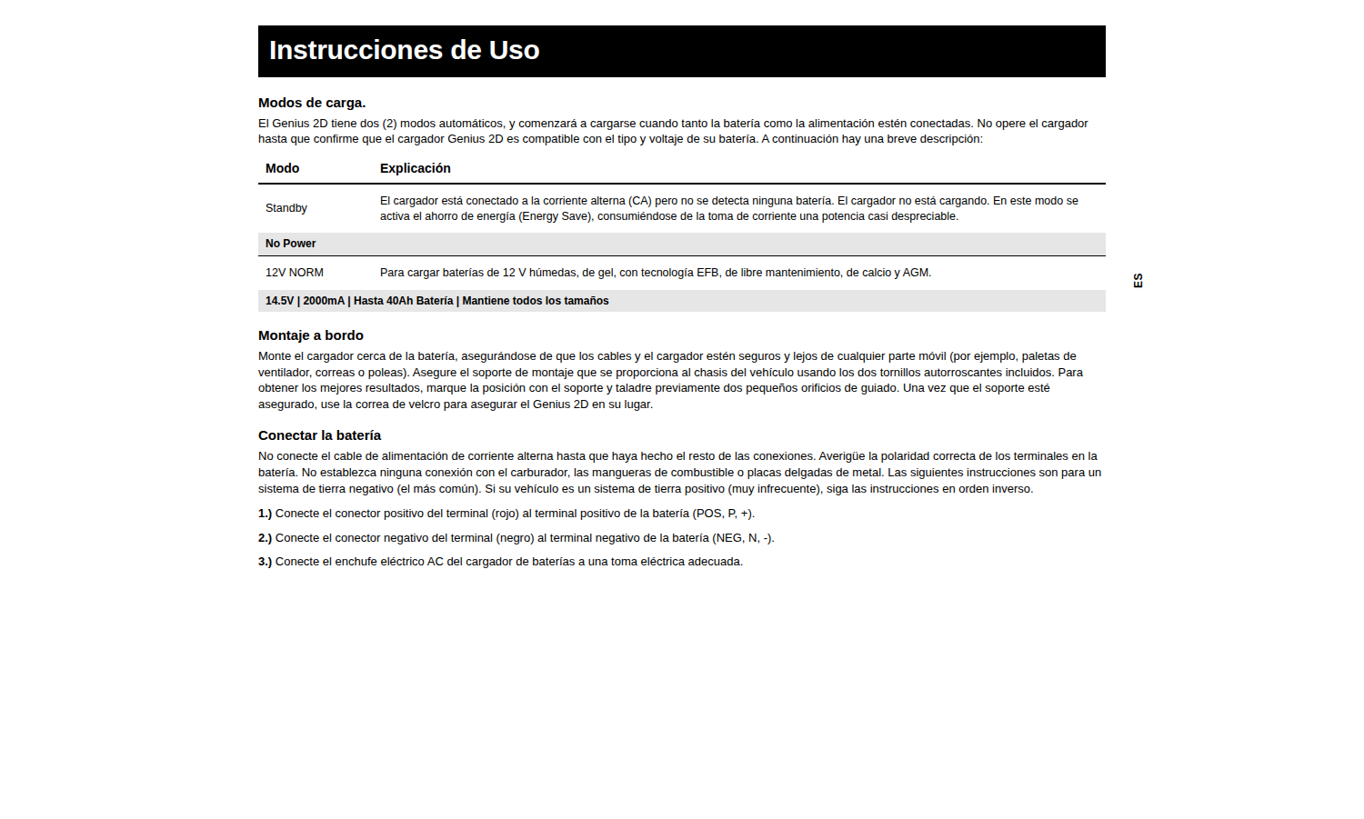Instrucciones de Uso
Modos de carga.
El Genius 2D tiene dos (2) modos automáticos, y comenzará a cargarse cuando tanto la batería como la alimentación estén conectadas. No opere el cargador hasta que confirme que el cargador Genius 2D es compatible con el tipo y voltaje de su batería. A continuación hay una breve descripción:
| Modo | Explicación |
| --- | --- |
| Standby | El cargador está conectado a la corriente alterna (CA) pero no se detecta ninguna batería. El cargador no está cargando. En este modo se activa el ahorro de energía (Energy Save), consumiéndose de la toma de corriente una potencia casi despreciable. |
| No Power |
| 12V NORM | Para cargar baterías de 12 V húmedas, de gel, con tecnología EFB, de libre mantenimiento, de calcio y AGM. |
| 14.5V / 2000mA / Hasta 40Ah Batería / Mantiene todos los tamaños |
Montaje a bordo
Monte el cargador cerca de la batería, asegurándose de que los cables y el cargador estén seguros y lejos de cualquier parte móvil (por ejemplo, paletas de ventilador, correas o poleas). Asegure el soporte de montaje que se proporciona al chasis del vehículo usando los dos tornillos autorroscantes incluidos. Para obtener los mejores resultados, marque la posición con el soporte y taladre previamente dos pequeños orificios de guiado. Una vez que el soporte esté asegurado, use la correa de velcro para asegurar el Genius 2D en su lugar.
Conectar la batería
No conecte el cable de alimentación de corriente alterna hasta que haya hecho el resto de las conexiones. Averigüe la polaridad correcta de los terminales en la batería. No establezca ninguna conexión con el carburador, las mangueras de combustible o placas delgadas de metal. Las siguientes instrucciones son para un sistema de tierra negativo (el más común). Si su vehículo es un sistema de tierra positivo (muy infrecuente), siga las instrucciones en orden inverso.
1.) Conecte el conector positivo del terminal (rojo) al terminal positivo de la batería (POS, P, +).
2.) Conecte el conector negativo del terminal (negro) al terminal negativo de la batería (NEG, N, -).
3.) Conecte el enchufe eléctrico AC del cargador de baterías a una toma eléctrica adecuada.
ES